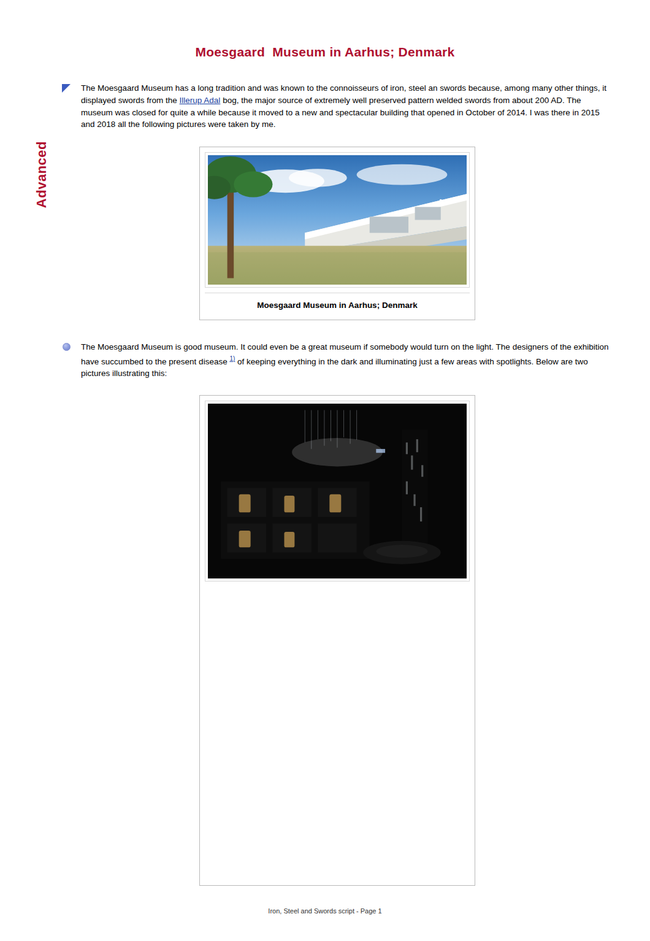Moesgaard Museum in Aarhus; Denmark
Advanced
The Moesgaard Museum has a long tradition and was known to the connoisseurs of iron, steel an swords because, among many other things, it displayed swords from the Illerup Adal bog, the major source of extremely well preserved pattern welded swords from about 200 AD. The museum was closed for quite a while because it moved to a new and spectacular building that opened in October of 2014. I was there in 2015 and 2018 all the following pictures were taken by me.
Moesgaard Museum in Aarhus; Denmark
The Moesgaard Museum is good museum. It could even be a great museum if somebody would turn on the light. The designers of the exhibition have succumbed to the present disease 1) of keeping everything in the dark and illuminating just a few areas with spotlights. Below are two pictures illustrating this:
Iron, Steel and Swords script - Page 1